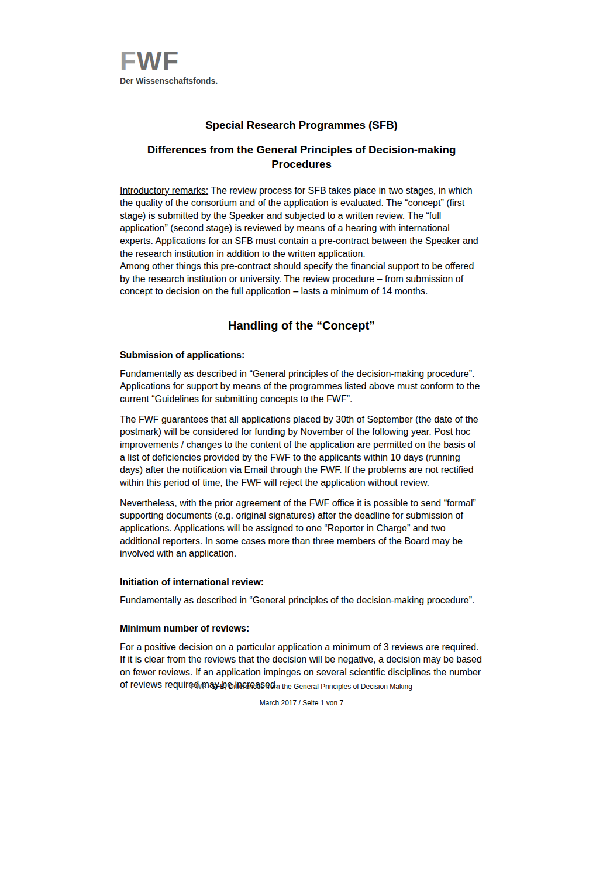FWF
Der Wissenschaftsfonds.
Special Research Programmes (SFB)
Differences from the General Principles of Decision-making Procedures
Introductory remarks: The review process for SFB takes place in two stages, in which the quality of the consortium and of the application is evaluated. The “concept” (first stage) is submitted by the Speaker and subjected to a written review. The “full application” (second stage) is reviewed by means of a hearing with international experts. Applications for an SFB must contain a pre-contract between the Speaker and the research institution in addition to the written application.
Among other things this pre-contract should specify the financial support to be offered by the research institution or university. The review procedure – from submission of concept to decision on the full application – lasts a minimum of 14 months.
Handling of the “Concept”
Submission of applications:
Fundamentally as described in “General principles of the decision-making procedure”. Applications for support by means of the programmes listed above must conform to the current “Guidelines for submitting concepts to the FWF”.
The FWF guarantees that all applications placed by 30th of September (the date of the postmark) will be considered for funding by November of the following year. Post hoc improvements / changes to the content of the application are permitted on the basis of a list of deficiencies provided by the FWF to the applicants within 10 days (running days) after the notification via Email through the FWF. If the problems are not rectified within this period of time, the FWF will reject the application without review.
Nevertheless, with the prior agreement of the FWF office it is possible to send “formal” supporting documents (e.g. original signatures) after the deadline for submission of applications. Applications will be assigned to one “Reporter in Charge” and two additional reporters. In some cases more than three members of the Board may be involved with an application.
Initiation of international review:
Fundamentally as described in “General principles of the decision-making procedure”.
Minimum number of reviews:
For a positive decision on a particular application a minimum of 3 reviews are required. If it is clear from the reviews that the decision will be negative, a decision may be based on fewer reviews. If an application impinges on several scientific disciplines the number of reviews required may be increased.
FWF- SFB; Differences from the General Principles of Decision Making
March 2017 / Seite 1 von 7